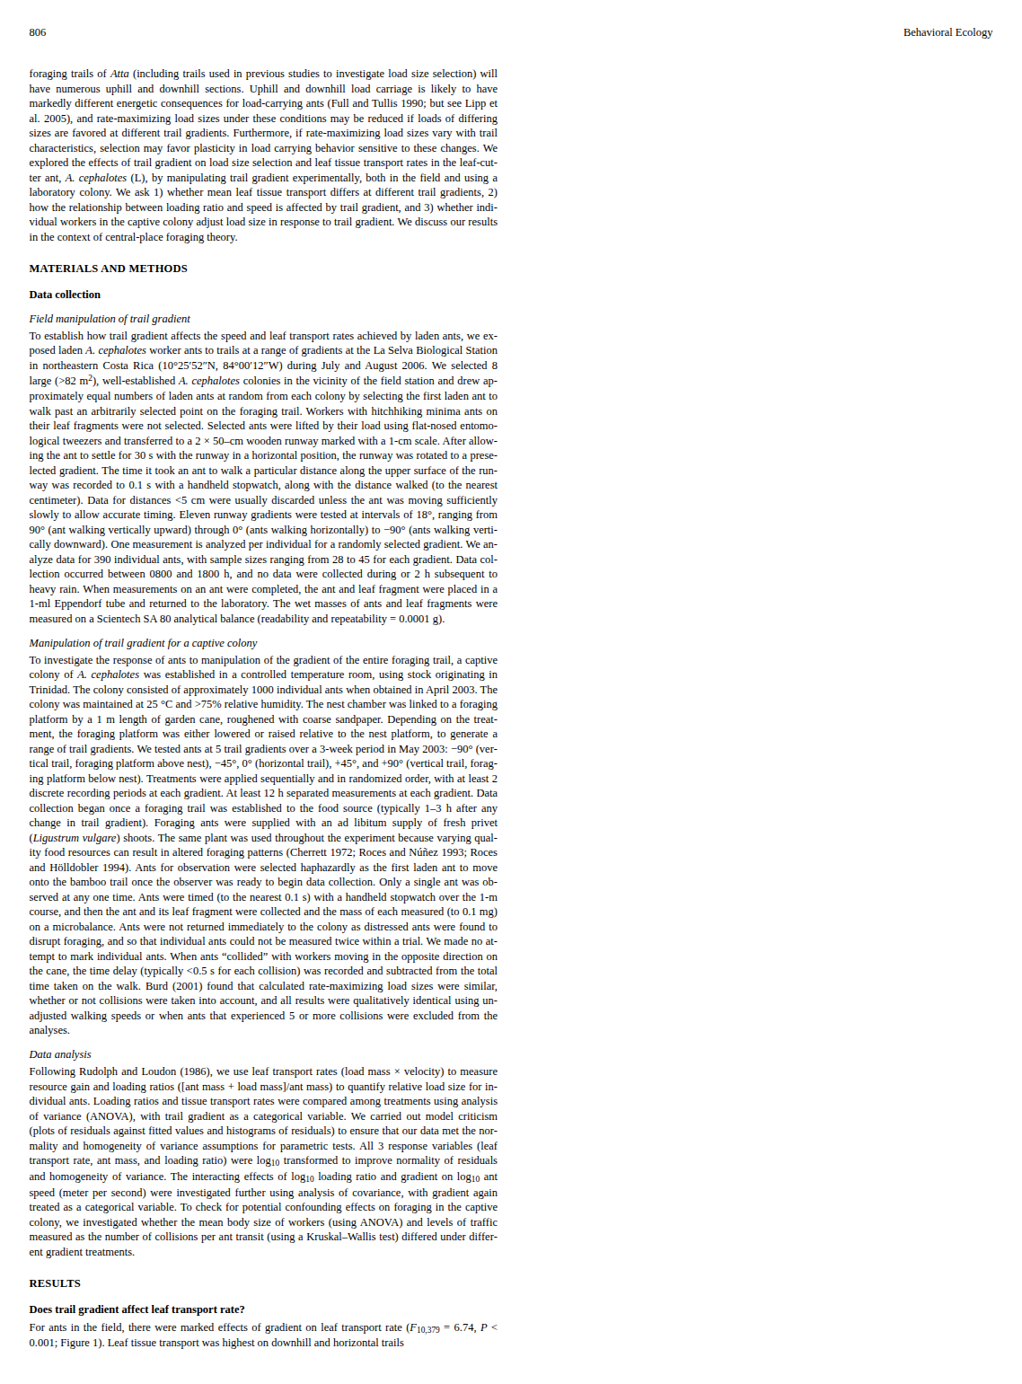806 Behavioral Ecology
foraging trails of Atta (including trails used in previous studies to investigate load size selection) will have numerous uphill and downhill sections. Uphill and downhill load carriage is likely to have markedly different energetic consequences for load-carrying ants (Full and Tullis 1990; but see Lipp et al. 2005), and rate-maximizing load sizes under these conditions may be reduced if loads of differing sizes are favored at different trail gradients. Furthermore, if rate-maximizing load sizes vary with trail characteristics, selection may favor plasticity in load carrying behavior sensitive to these changes. We explored the effects of trail gradient on load size selection and leaf tissue transport rates in the leaf-cutter ant, A. cephalotes (L), by manipulating trail gradient experimentally, both in the field and using a laboratory colony. We ask 1) whether mean leaf tissue transport differs at different trail gradients, 2) how the relationship between loading ratio and speed is affected by trail gradient, and 3) whether individual workers in the captive colony adjust load size in response to trail gradient. We discuss our results in the context of central-place foraging theory.
Materials and Methods
Data collection
Field manipulation of trail gradient
To establish how trail gradient affects the speed and leaf transport rates achieved by laden ants, we exposed laden A. cephalotes worker ants to trails at a range of gradients at the La Selva Biological Station in northeastern Costa Rica (10°25′52″N, 84°00′12″W) during July and August 2006. We selected 8 large (>82 m2), well-established A. cephalotes colonies in the vicinity of the field station and drew approximately equal numbers of laden ants at random from each colony by selecting the first laden ant to walk past an arbitrarily selected point on the foraging trail. Workers with hitchhiking minima ants on their leaf fragments were not selected. Selected ants were lifted by their load using flat-nosed entomological tweezers and transferred to a 2 × 50–cm wooden runway marked with a 1-cm scale. After allowing the ant to settle for 30 s with the runway in a horizontal position, the runway was rotated to a preselected gradient. The time it took an ant to walk a particular distance along the upper surface of the runway was recorded to 0.1 s with a handheld stopwatch, along with the distance walked (to the nearest centimeter). Data for distances <5 cm were usually discarded unless the ant was moving sufficiently slowly to allow accurate timing. Eleven runway gradients were tested at intervals of 18°, ranging from 90° (ant walking vertically upward) through 0° (ants walking horizontally) to −90° (ants walking vertically downward). One measurement is analyzed per individual for a randomly selected gradient. We analyze data for 390 individual ants, with sample sizes ranging from 28 to 45 for each gradient. Data collection occurred between 0800 and 1800 h, and no data were collected during or 2 h subsequent to heavy rain. When measurements on an ant were completed, the ant and leaf fragment were placed in a 1-ml Eppendorf tube and returned to the laboratory. The wet masses of ants and leaf fragments were measured on a Scientech SA 80 analytical balance (readability and repeatability = 0.0001 g).
Manipulation of trail gradient for a captive colony
To investigate the response of ants to manipulation of the gradient of the entire foraging trail, a captive colony of A. cephalotes was established in a controlled temperature room, using stock originating in Trinidad. The colony consisted of approximately 1000 individual ants when obtained in April 2003. The colony was maintained at 25 °C and >75% relative humidity. The nest chamber was linked to a foraging platform by a 1 m length of garden cane, roughened with coarse sandpaper. Depending on the treatment, the foraging platform was either lowered or raised relative to the nest platform, to generate a range of trail gradients. We tested ants at 5 trail gradients over a 3-week period in May 2003: −90° (vertical trail, foraging platform above nest), −45°, 0° (horizontal trail), +45°, and +90° (vertical trail, foraging platform below nest). Treatments were applied sequentially and in randomized order, with at least 2 discrete recording periods at each gradient. At least 12 h separated measurements at each gradient. Data collection began once a foraging trail was established to the food source (typically 1–3 h after any change in trail gradient). Foraging ants were supplied with an ad libitum supply of fresh privet (Ligustrum vulgare) shoots. The same plant was used throughout the experiment because varying quality food resources can result in altered foraging patterns (Cherrett 1972; Roces and Núñez 1993; Roces and Hölldobler 1994). Ants for observation were selected haphazardly as the first laden ant to move onto the bamboo trail once the observer was ready to begin data collection. Only a single ant was observed at any one time. Ants were timed (to the nearest 0.1 s) with a handheld stopwatch over the 1-m course, and then the ant and its leaf fragment were collected and the mass of each measured (to 0.1 mg) on a microbalance. Ants were not returned immediately to the colony as distressed ants were found to disrupt foraging, and so that individual ants could not be measured twice within a trial. We made no attempt to mark individual ants. When ants “collided” with workers moving in the opposite direction on the cane, the time delay (typically <0.5 s for each collision) was recorded and subtracted from the total time taken on the walk. Burd (2001) found that calculated rate-maximizing load sizes were similar, whether or not collisions were taken into account, and all results were qualitatively identical using unadjusted walking speeds or when ants that experienced 5 or more collisions were excluded from the analyses.
Data analysis
Following Rudolph and Loudon (1986), we use leaf transport rates (load mass × velocity) to measure resource gain and loading ratios ([ant mass + load mass]/ant mass) to quantify relative load size for individual ants. Loading ratios and tissue transport rates were compared among treatments using analysis of variance (ANOVA), with trail gradient as a categorical variable. We carried out model criticism (plots of residuals against fitted values and histograms of residuals) to ensure that our data met the normality and homogeneity of variance assumptions for parametric tests. All 3 response variables (leaf transport rate, ant mass, and loading ratio) were log10 transformed to improve normality of residuals and homogeneity of variance. The interacting effects of log10 loading ratio and gradient on log10 ant speed (meter per second) were investigated further using analysis of covariance, with gradient again treated as a categorical variable. To check for potential confounding effects on foraging in the captive colony, we investigated whether the mean body size of workers (using ANOVA) and levels of traffic measured as the number of collisions per ant transit (using a Kruskal–Wallis test) differed under different gradient treatments.
Results
Does trail gradient affect leaf transport rate?
For ants in the field, there were marked effects of gradient on leaf transport rate (F10,379 = 6.74, P < 0.001; Figure 1). Leaf tissue transport was highest on downhill and horizontal trails